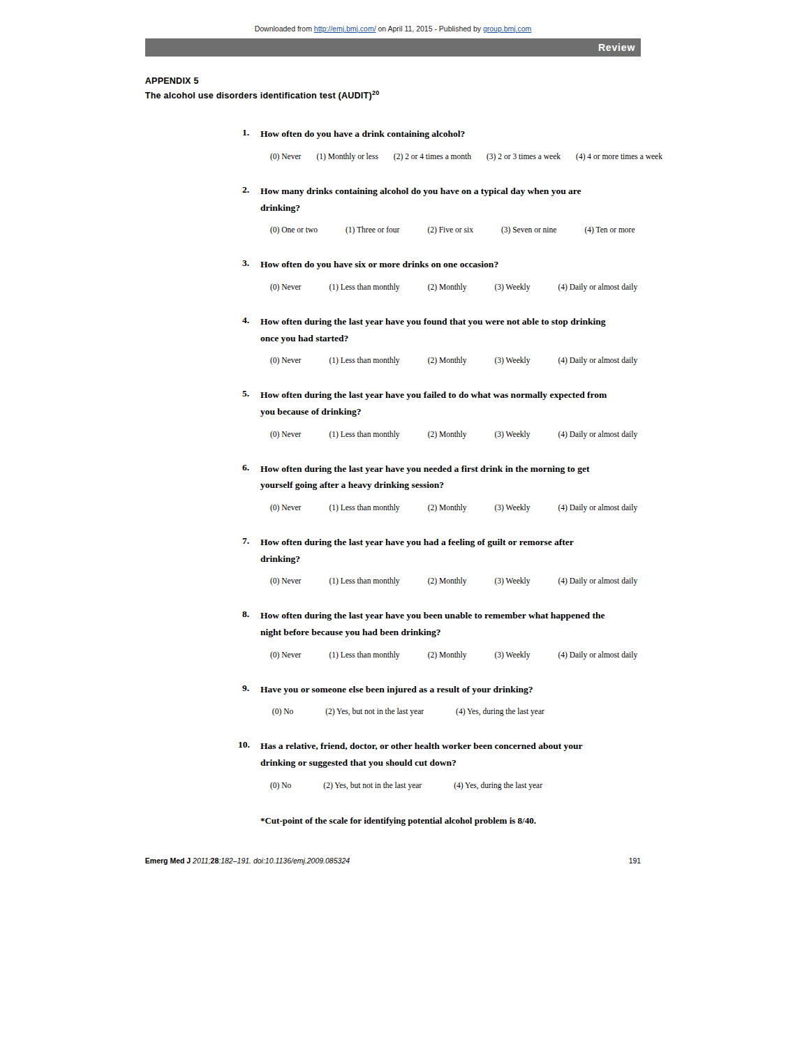Downloaded from http://emj.bmj.com/ on April 11, 2015 - Published by group.bmj.com
Review
APPENDIX 5
The alcohol use disorders identification test (AUDIT)20
How often do you have a drink containing alcohol?
(0) Never(1) Monthly or less(2) 2 or 4 times a month(3) 2 or 3 times a week(4) 4 or more times a week
How many drinks containing alcohol do you have on a typical day when you are drinking?
(0) One or two(1) Three or four(2) Five or six(3) Seven or nine(4) Ten or more
How often do you have six or more drinks on one occasion?
(0) Never(1) Less than monthly(2) Monthly(3) Weekly(4) Daily or almost daily
How often during the last year have you found that you were not able to stop drinking once you had started?
(0) Never(1) Less than monthly(2) Monthly(3) Weekly(4) Daily or almost daily
How often during the last year have you failed to do what was normally expected from you because of drinking?
(0) Never(1) Less than monthly(2) Monthly(3) Weekly(4) Daily or almost daily
How often during the last year have you needed a first drink in the morning to get yourself going after a heavy drinking session?
(0) Never(1) Less than monthly(2) Monthly(3) Weekly(4) Daily or almost daily
How often during the last year have you had a feeling of guilt or remorse after drinking?
(0) Never(1) Less than monthly(2) Monthly(3) Weekly(4) Daily or almost daily
How often during the last year have you been unable to remember what happened the night before because you had been drinking?
(0) Never(1) Less than monthly(2) Monthly(3) Weekly(4) Daily or almost daily
Have you or someone else been injured as a result of your drinking?
(0) No(2) Yes, but not in the last year(4) Yes, during the last year
Has a relative, friend, doctor, or other health worker been concerned about your drinking or suggested that you should cut down?
(0) No(2) Yes, but not in the last year(4) Yes, during the last year
*Cut-point of the scale for identifying potential alcohol problem is 8/40.
Emerg Med J 2011;28:182–191. doi:10.1136/emj.2009.085324
191